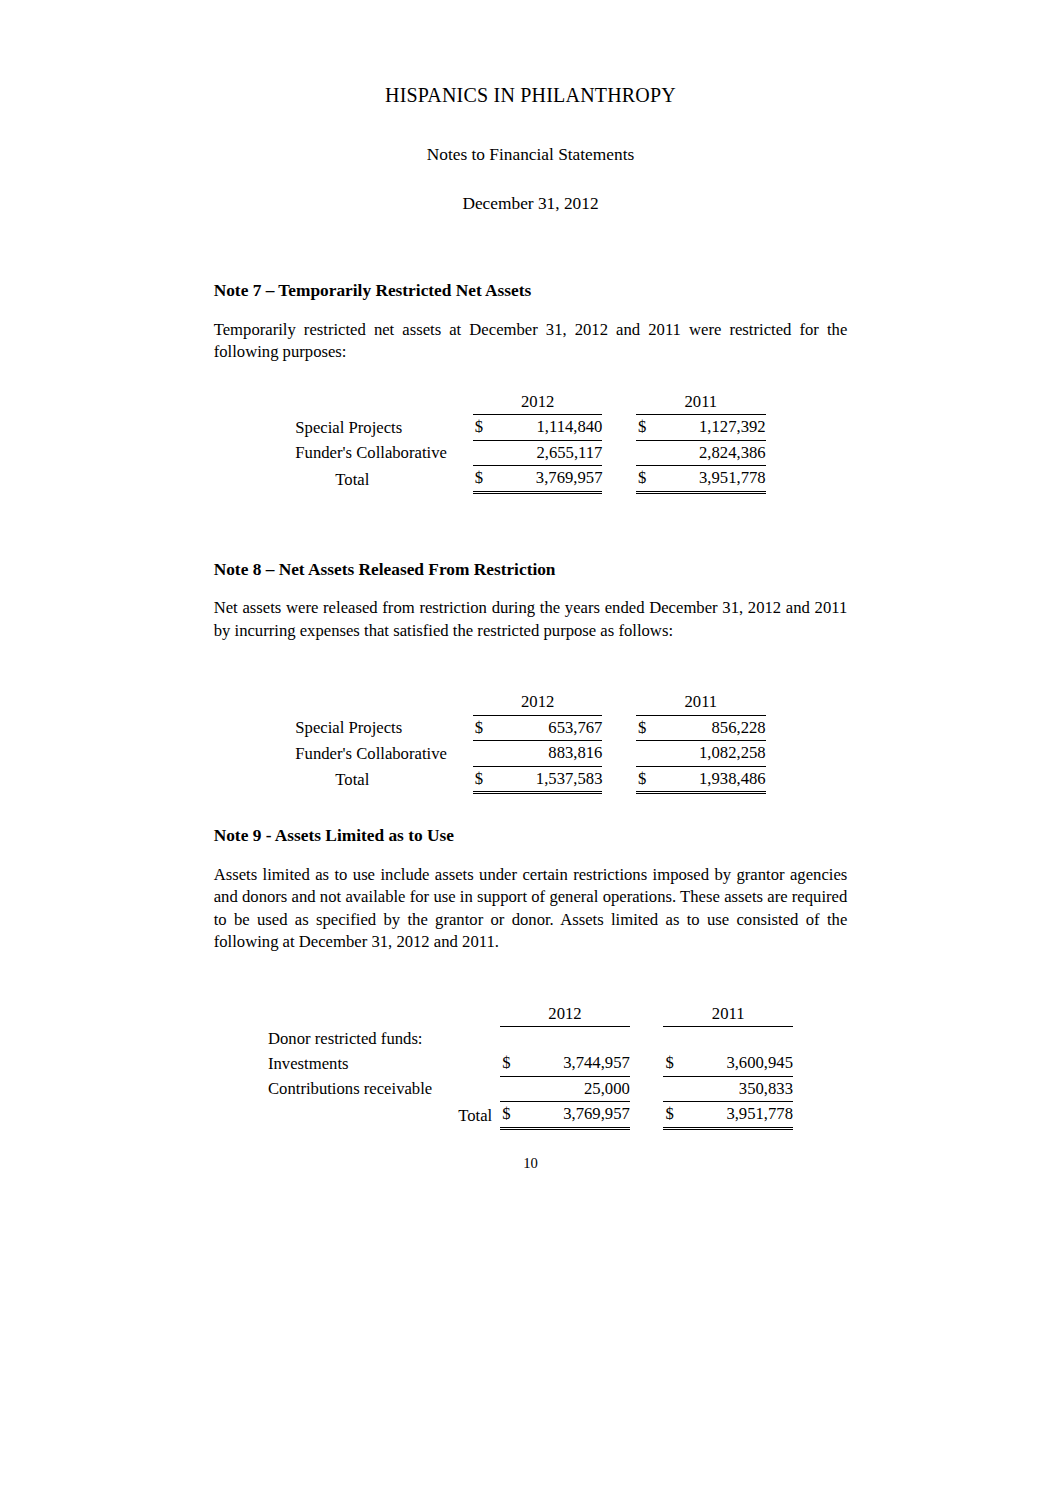HISPANICS IN PHILANTHROPY
Notes to Financial Statements
December 31, 2012
Note 7 – Temporarily Restricted Net Assets
Temporarily restricted net assets at December 31, 2012 and 2011 were restricted for the following purposes:
| | 2012 | | 2011 |
| Special Projects | $ 1,114,840 | | $ 1,127,392 |
| Funder's Collaborative | 2,655,117 | | 2,824,386 |
| Total | $ 3,769,957 | | $ 3,951,778 |
Note 8 – Net Assets Released From Restriction
Net assets were released from restriction during the years ended December 31, 2012 and 2011 by incurring expenses that satisfied the restricted purpose as follows:
| | 2012 | | 2011 |
| Special Projects | $ 653,767 | | $ 856,228 |
| Funder's Collaborative | 883,816 | | 1,082,258 |
| Total | $ 1,537,583 | | $ 1,938,486 |
Note 9 - Assets Limited as to Use
Assets limited as to use include assets under certain restrictions imposed by grantor agencies and donors and not available for use in support of general operations. These assets are required to be used as specified by the grantor or donor. Assets limited as to use consisted of the following at December 31, 2012 and 2011.
| | | 2012 | | 2011 |
| Donor restricted funds: | | | | |
| Investments | | $ 3,744,957 | | $ 3,600,945 |
| Contributions receivable | | 25,000 | | 350,833 |
| | Total | $ 3,769,957 | | $ 3,951,778 |
10